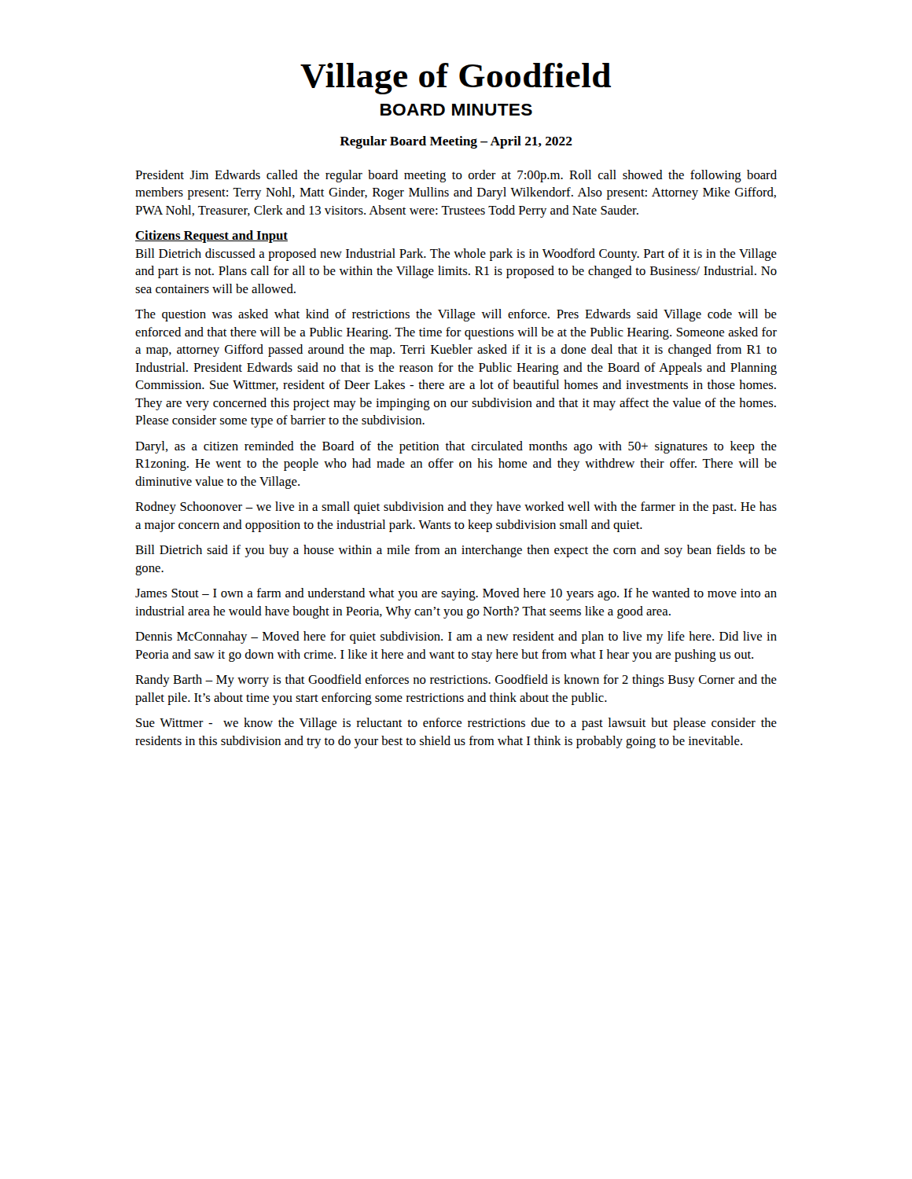Village of Goodfield
BOARD MINUTES
Regular Board Meeting – April 21, 2022
President Jim Edwards called the regular board meeting to order at 7:00p.m. Roll call showed the following board members present: Terry Nohl, Matt Ginder, Roger Mullins and Daryl Wilkendorf. Also present: Attorney Mike Gifford, PWA Nohl, Treasurer, Clerk and 13 visitors. Absent were: Trustees Todd Perry and Nate Sauder.
Citizens Request and Input
Bill Dietrich discussed a proposed new Industrial Park. The whole park is in Woodford County. Part of it is in the Village and part is not. Plans call for all to be within the Village limits. R1 is proposed to be changed to Business/ Industrial. No sea containers will be allowed.
The question was asked what kind of restrictions the Village will enforce. Pres Edwards said Village code will be enforced and that there will be a Public Hearing. The time for questions will be at the Public Hearing. Someone asked for a map, attorney Gifford passed around the map. Terri Kuebler asked if it is a done deal that it is changed from R1 to Industrial. President Edwards said no that is the reason for the Public Hearing and the Board of Appeals and Planning Commission. Sue Wittmer, resident of Deer Lakes - there are a lot of beautiful homes and investments in those homes. They are very concerned this project may be impinging on our subdivision and that it may affect the value of the homes. Please consider some type of barrier to the subdivision.
Daryl, as a citizen reminded the Board of the petition that circulated months ago with 50+ signatures to keep the R1zoning. He went to the people who had made an offer on his home and they withdrew their offer. There will be diminutive value to the Village.
Rodney Schoonover – we live in a small quiet subdivision and they have worked well with the farmer in the past. He has a major concern and opposition to the industrial park. Wants to keep subdivision small and quiet.
Bill Dietrich said if you buy a house within a mile from an interchange then expect the corn and soy bean fields to be gone.
James Stout – I own a farm and understand what you are saying. Moved here 10 years ago. If he wanted to move into an industrial area he would have bought in Peoria, Why can’t you go North? That seems like a good area.
Dennis McConnahay – Moved here for quiet subdivision. I am a new resident and plan to live my life here. Did live in Peoria and saw it go down with crime. I like it here and want to stay here but from what I hear you are pushing us out.
Randy Barth – My worry is that Goodfield enforces no restrictions. Goodfield is known for 2 things Busy Corner and the pallet pile. It’s about time you start enforcing some restrictions and think about the public.
Sue Wittmer - we know the Village is reluctant to enforce restrictions due to a past lawsuit but please consider the residents in this subdivision and try to do your best to shield us from what I think is probably going to be inevitable.